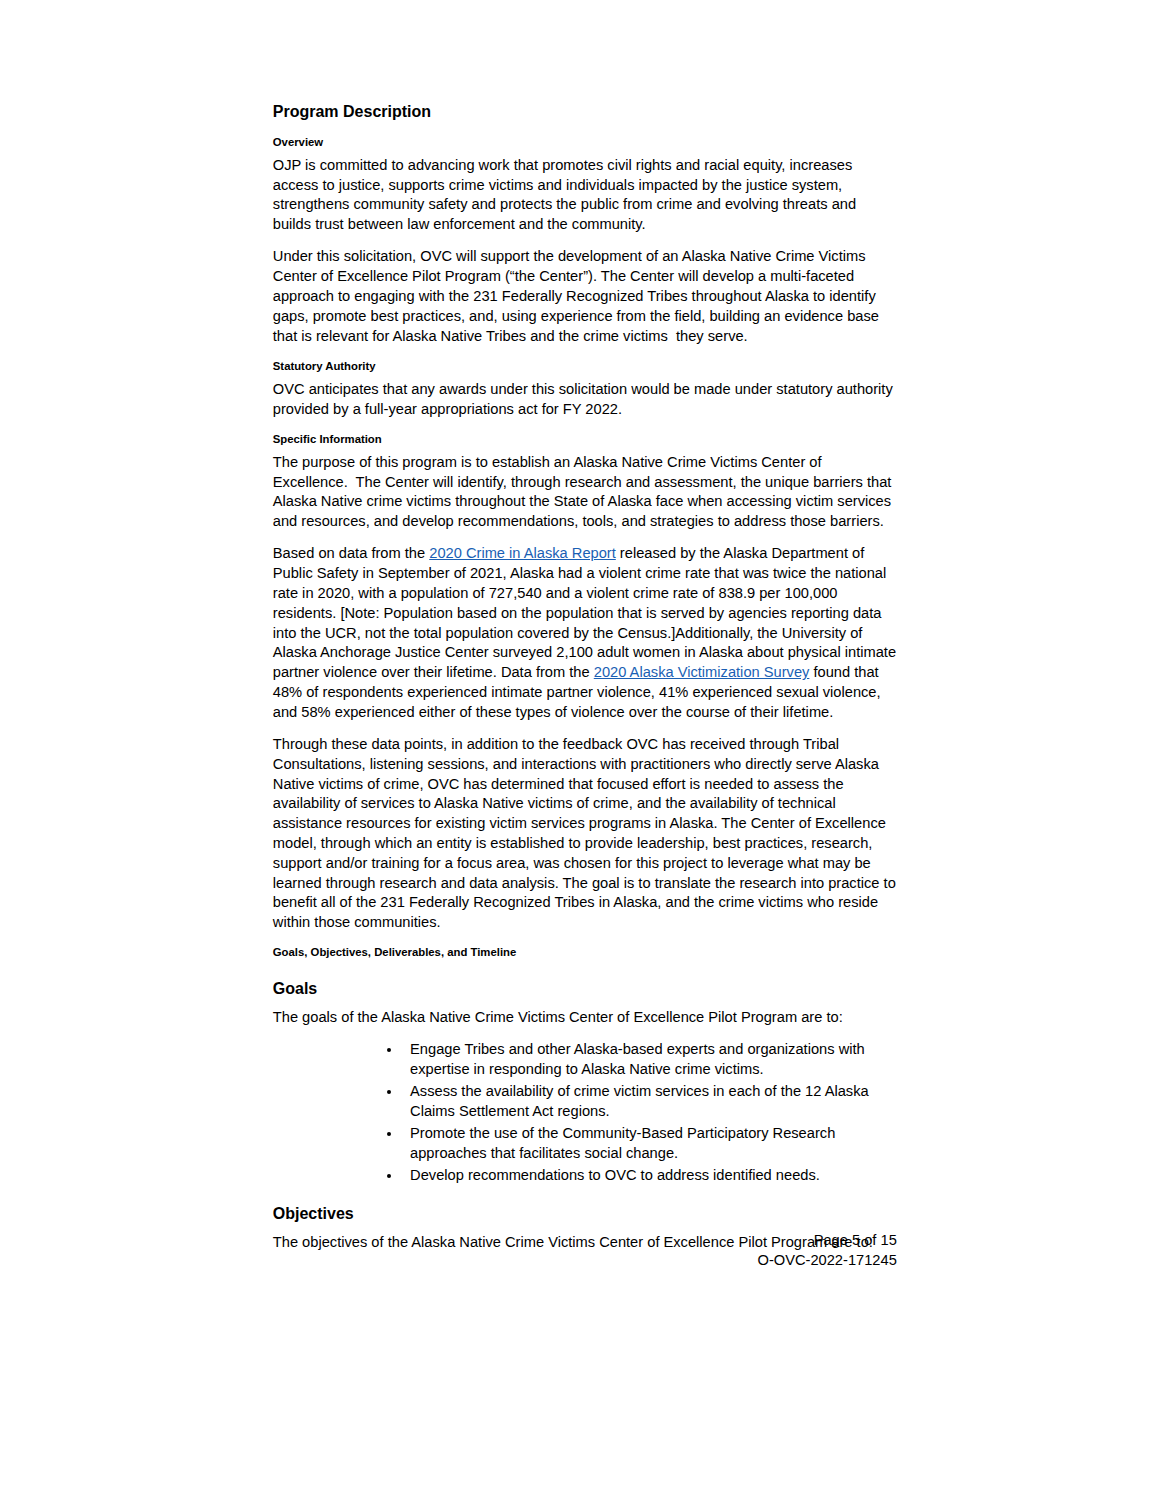Program Description
Overview
OJP is committed to advancing work that promotes civil rights and racial equity, increases access to justice, supports crime victims and individuals impacted by the justice system, strengthens community safety and protects the public from crime and evolving threats and builds trust between law enforcement and the community.
Under this solicitation, OVC will support the development of an Alaska Native Crime Victims Center of Excellence Pilot Program (“the Center”). The Center will develop a multi-faceted approach to engaging with the 231 Federally Recognized Tribes throughout Alaska to identify gaps, promote best practices, and, using experience from the field, building an evidence base that is relevant for Alaska Native Tribes and the crime victims they serve.
Statutory Authority
OVC anticipates that any awards under this solicitation would be made under statutory authority provided by a full-year appropriations act for FY 2022.
Specific Information
The purpose of this program is to establish an Alaska Native Crime Victims Center of Excellence. The Center will identify, through research and assessment, the unique barriers that Alaska Native crime victims throughout the State of Alaska face when accessing victim services and resources, and develop recommendations, tools, and strategies to address those barriers.
Based on data from the 2020 Crime in Alaska Report released by the Alaska Department of Public Safety in September of 2021, Alaska had a violent crime rate that was twice the national rate in 2020, with a population of 727,540 and a violent crime rate of 838.9 per 100,000 residents. [Note: Population based on the population that is served by agencies reporting data into the UCR, not the total population covered by the Census.]Additionally, the University of Alaska Anchorage Justice Center surveyed 2,100 adult women in Alaska about physical intimate partner violence over their lifetime. Data from the 2020 Alaska Victimization Survey found that 48% of respondents experienced intimate partner violence, 41% experienced sexual violence, and 58% experienced either of these types of violence over the course of their lifetime.
Through these data points, in addition to the feedback OVC has received through Tribal Consultations, listening sessions, and interactions with practitioners who directly serve Alaska Native victims of crime, OVC has determined that focused effort is needed to assess the availability of services to Alaska Native victims of crime, and the availability of technical assistance resources for existing victim services programs in Alaska. The Center of Excellence model, through which an entity is established to provide leadership, best practices, research, support and/or training for a focus area, was chosen for this project to leverage what may be learned through research and data analysis. The goal is to translate the research into practice to benefit all of the 231 Federally Recognized Tribes in Alaska, and the crime victims who reside within those communities.
Goals, Objectives, Deliverables, and Timeline
Goals
The goals of the Alaska Native Crime Victims Center of Excellence Pilot Program are to:
Engage Tribes and other Alaska-based experts and organizations with expertise in responding to Alaska Native crime victims.
Assess the availability of crime victim services in each of the 12 Alaska Claims Settlement Act regions.
Promote the use of the Community-Based Participatory Research approaches that facilitates social change.
Develop recommendations to OVC to address identified needs.
Objectives
The objectives of the Alaska Native Crime Victims Center of Excellence Pilot Program are to:
Page 5 of 15
O-OVC-2022-171245